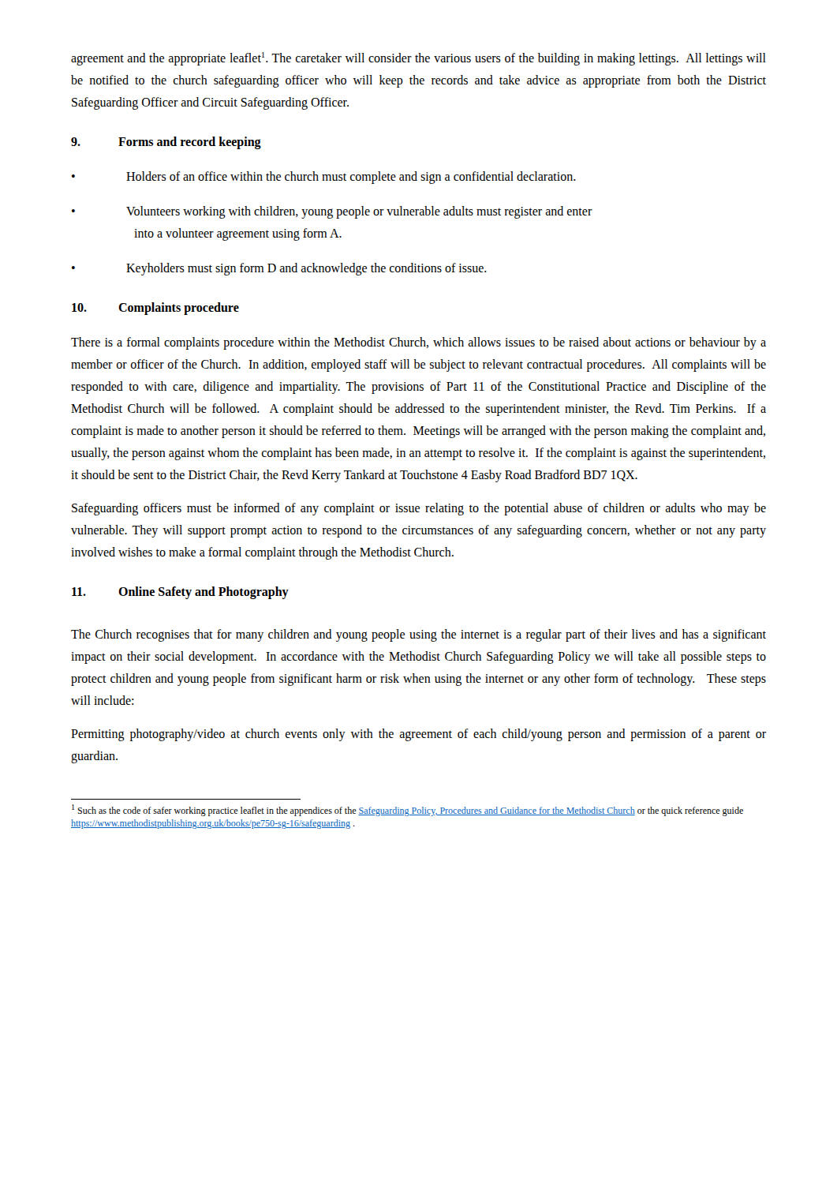agreement and the appropriate leaflet1. The caretaker will consider the various users of the building in making lettings. All lettings will be notified to the church safeguarding officer who will keep the records and take advice as appropriate from both the District Safeguarding Officer and Circuit Safeguarding Officer.
9. Forms and record keeping
Holders of an office within the church must complete and sign a confidential declaration.
Volunteers working with children, young people or vulnerable adults must register and enterinto a volunteer agreement using form A.
Keyholders must sign form D and acknowledge the conditions of issue.
10. Complaints procedure
There is a formal complaints procedure within the Methodist Church, which allows issues to be raised about actions or behaviour by a member or officer of the Church. In addition, employed staff will be subject to relevant contractual procedures. All complaints will be responded to with care, diligence and impartiality. The provisions of Part 11 of the Constitutional Practice and Discipline of the Methodist Church will be followed. A complaint should be addressed to the superintendent minister, the Revd. Tim Perkins. If a complaint is made to another person it should be referred to them. Meetings will be arranged with the person making the complaint and, usually, the person against whom the complaint has been made, in an attempt to resolve it. If the complaint is against the superintendent, it should be sent to the District Chair, the Revd Kerry Tankard at Touchstone 4 Easby Road Bradford BD7 1QX.
Safeguarding officers must be informed of any complaint or issue relating to the potential abuse of children or adults who may be vulnerable. They will support prompt action to respond to the circumstances of any safeguarding concern, whether or not any party involved wishes to make a formal complaint through the Methodist Church.
11. Online Safety and Photography
The Church recognises that for many children and young people using the internet is a regular part of their lives and has a significant impact on their social development. In accordance with the Methodist Church Safeguarding Policy we will take all possible steps to protect children and young people from significant harm or risk when using the internet or any other form of technology. These steps will include:
Permitting photography/video at church events only with the agreement of each child/young person and permission of a parent or guardian.
1 Such as the code of safer working practice leaflet in the appendices of the Safeguarding Policy, Procedures and Guidance for the Methodist Church or the quick reference guide https://www.methodistpublishing.org.uk/books/pe750-sg-16/safeguarding .